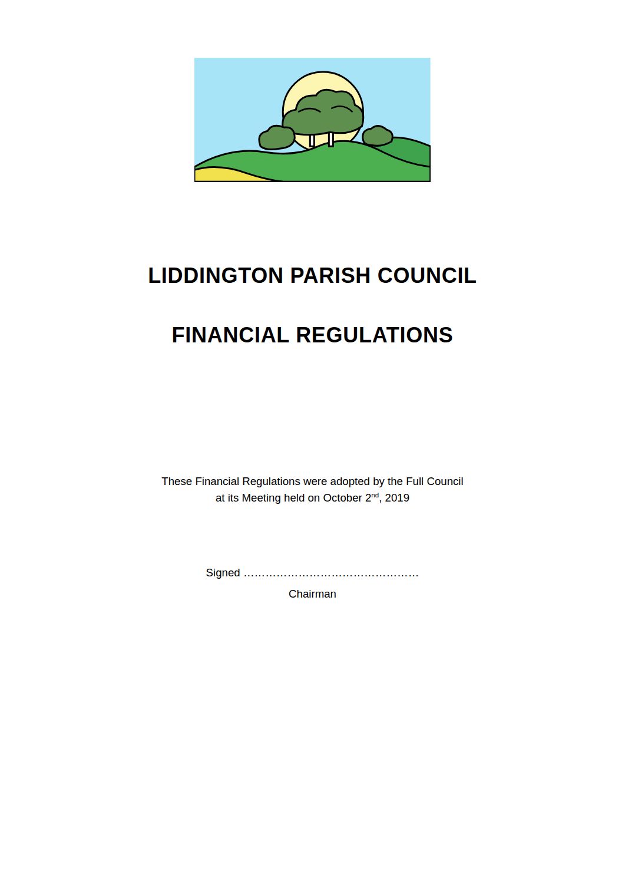LIDDINGTON PARISH COUNCIL
FINANCIAL REGULATIONS
These Financial Regulations were adopted by the Full Council
at its Meeting held on October 2nd, 2019
Signed ………………………………………… Chairman